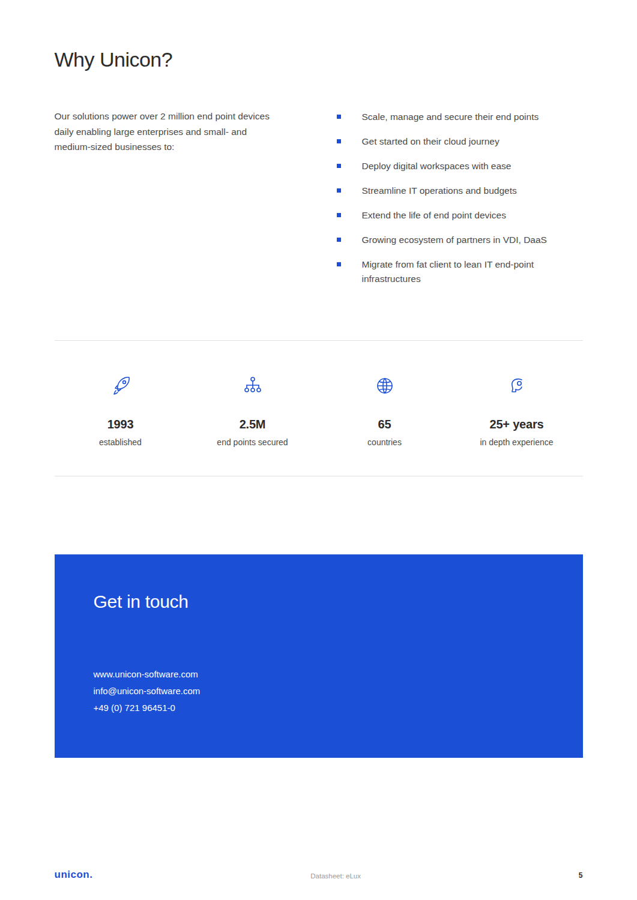Why Unicon?
Our solutions power over 2 million end point devices daily enabling large enterprises and small- and medium-sized businesses to:
Scale, manage and secure their end points
Get started on their cloud journey
Deploy digital workspaces with ease
Streamline IT operations and budgets
Extend the life of end point devices
Growing ecosystem of partners in VDI, DaaS
Migrate from fat client to lean IT end-point infrastructures
1993
established
2.5M
end points secured
65
countries
25+ years
in depth experience
Get in touch
www.unicon-software.com
info@unicon-software.com
+49 (0) 721 96451-0
unicon.
Datasheet: eLux
5